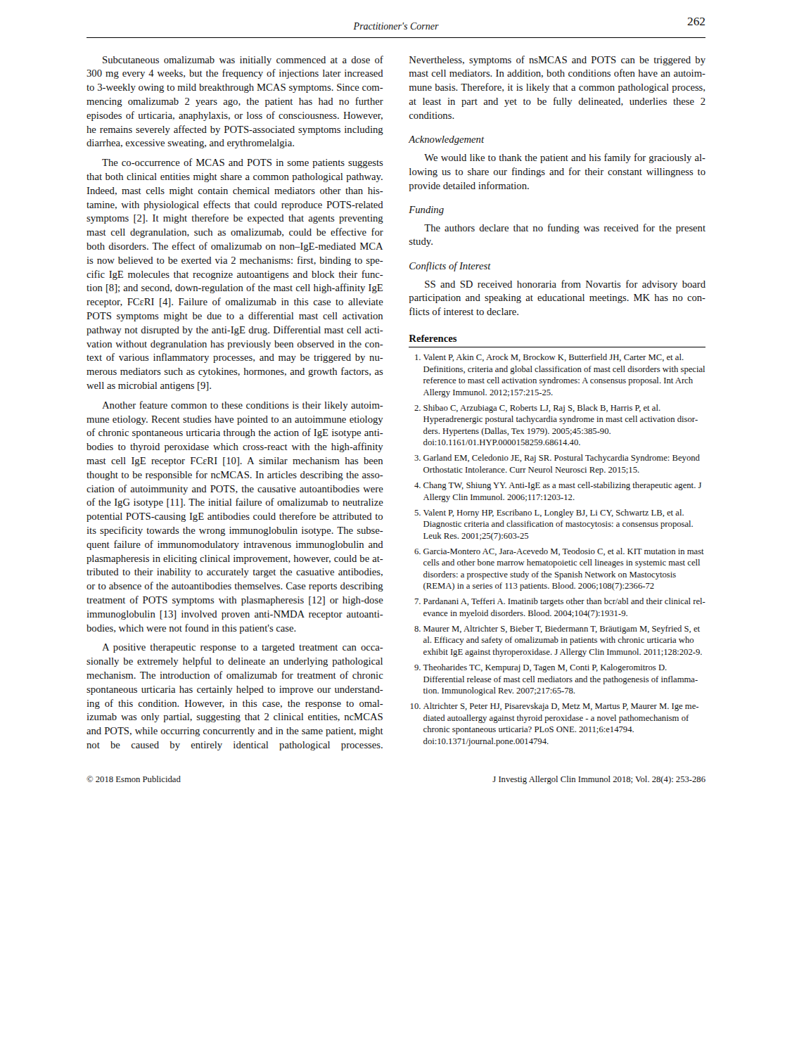262
Practitioner's Corner
Subcutaneous omalizumab was initially commenced at a dose of 300 mg every 4 weeks, but the frequency of injections later increased to 3-weekly owing to mild breakthrough MCAS symptoms. Since commencing omalizumab 2 years ago, the patient has had no further episodes of urticaria, anaphylaxis, or loss of consciousness. However, he remains severely affected by POTS-associated symptoms including diarrhea, excessive sweating, and erythromelalgia.
The co-occurrence of MCAS and POTS in some patients suggests that both clinical entities might share a common pathological pathway. Indeed, mast cells might contain chemical mediators other than histamine, with physiological effects that could reproduce POTS-related symptoms [2]. It might therefore be expected that agents preventing mast cell degranulation, such as omalizumab, could be effective for both disorders. The effect of omalizumab on non–IgE-mediated MCA is now believed to be exerted via 2 mechanisms: first, binding to specific IgE molecules that recognize autoantigens and block their function [8]; and second, down-regulation of the mast cell high-affinity IgE receptor, FCεRI [4]. Failure of omalizumab in this case to alleviate POTS symptoms might be due to a differential mast cell activation pathway not disrupted by the anti-IgE drug. Differential mast cell activation without degranulation has previously been observed in the context of various inflammatory processes, and may be triggered by numerous mediators such as cytokines, hormones, and growth factors, as well as microbial antigens [9].
Another feature common to these conditions is their likely autoimmune etiology. Recent studies have pointed to an autoimmune etiology of chronic spontaneous urticaria through the action of IgE isotype antibodies to thyroid peroxidase which cross-react with the high-affinity mast cell IgE receptor FCεRI [10]. A similar mechanism has been thought to be responsible for ncMCAS. In articles describing the association of autoimmunity and POTS, the causative autoantibodies were of the IgG isotype [11]. The initial failure of omalizumab to neutralize potential POTS-causing IgE antibodies could therefore be attributed to its specificity towards the wrong immunoglobulin isotype. The subsequent failure of immunomodulatory intravenous immunoglobulin and plasmapheresis in eliciting clinical improvement, however, could be attributed to their inability to accurately target the casuative antibodies, or to absence of the autoantibodies themselves. Case reports describing treatment of POTS symptoms with plasmapheresis [12] or high-dose immunoglobulin [13] involved proven anti-NMDA receptor autoantibodies, which were not found in this patient's case.
A positive therapeutic response to a targeted treatment can occasionally be extremely helpful to delineate an underlying pathological mechanism. The introduction of omalizumab for treatment of chronic spontaneous urticaria has certainly helped to improve our understanding of this condition. However, in this case, the response to omalizumab was only partial, suggesting that 2 clinical entities, ncMCAS and POTS, while occurring concurrently and in the same patient, might not be caused by entirely identical pathological processes. Nevertheless, symptoms of nsMCAS and POTS can be triggered by mast cell mediators. In addition, both conditions often have an autoimmune basis. Therefore, it is likely that a common pathological process, at least in part and yet to be fully delineated, underlies these 2 conditions.
Acknowledgement
We would like to thank the patient and his family for graciously allowing us to share our findings and for their constant willingness to provide detailed information.
Funding
The authors declare that no funding was received for the present study.
Conflicts of Interest
SS and SD received honoraria from Novartis for advisory board participation and speaking at educational meetings. MK has no conflicts of interest to declare.
References
Valent P, Akin C, Arock M, Brockow K, Butterfield JH, Carter MC, et al. Definitions, criteria and global classification of mast cell disorders with special reference to mast cell activation syndromes: A consensus proposal. Int Arch Allergy Immunol. 2012;157:215-25.
Shibao C, Arzubiaga C, Roberts LJ, Raj S, Black B, Harris P, et al. Hyperadrenergic postural tachycardia syndrome in mast cell activation disorders. Hypertens (Dallas, Tex 1979). 2005;45:385-90. doi:10.1161/01.HYP.0000158259.68614.40.
Garland EM, Celedonio JE, Raj SR. Postural Tachycardia Syndrome: Beyond Orthostatic Intolerance. Curr Neurol Neurosci Rep. 2015;15.
Chang TW, Shiung YY. Anti-IgE as a mast cell-stabilizing therapeutic agent. J Allergy Clin Immunol. 2006;117:1203-12.
Valent P, Horny HP, Escribano L, Longley BJ, Li CY, Schwartz LB, et al. Diagnostic criteria and classification of mastocytosis: a consensus proposal. Leuk Res. 2001;25(7):603-25
Garcia-Montero AC, Jara-Acevedo M, Teodosio C, et al. KIT mutation in mast cells and other bone marrow hematopoietic cell lineages in systemic mast cell disorders: a prospective study of the Spanish Network on Mastocytosis (REMA) in a series of 113 patients. Blood. 2006;108(7):2366-72
Pardanani A, Tefferi A. Imatinib targets other than bcr/abl and their clinical relevance in myeloid disorders. Blood. 2004;104(7):1931-9.
Maurer M, Altrichter S, Bieber T, Biedermann T, Bräutigam M, Seyfried S, et al. Efficacy and safety of omalizumab in patients with chronic urticaria who exhibit IgE against thyroperoxidase. J Allergy Clin Immunol. 2011;128:202-9.
Theoharides TC, Kempuraj D, Tagen M, Conti P, Kalogeromitros D. Differential release of mast cell mediators and the pathogenesis of inflammation. Immunological Rev. 2007;217:65-78.
Altrichter S, Peter HJ, Pisarevskaja D, Metz M, Martus P, Maurer M. Ige mediated autoallergy against thyroid peroxidase - a novel pathomechanism of chronic spontaneous urticaria? PLoS ONE. 2011;6:e14794. doi:10.1371/journal.pone.0014794.
© 2018 Esmon Publicidad
J Investig Allergol Clin Immunol 2018; Vol. 28(4): 253-286